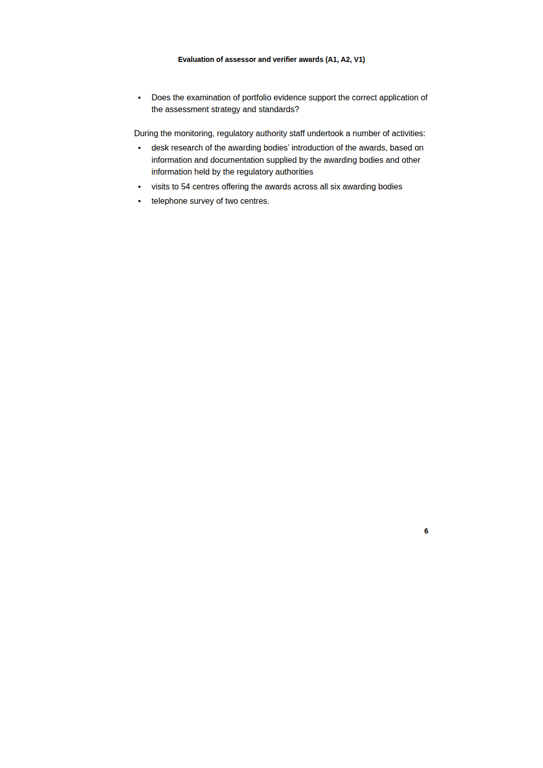Evaluation of assessor and verifier awards (A1, A2, V1)
Does the examination of portfolio evidence support the correct application of the assessment strategy and standards?
During the monitoring, regulatory authority staff undertook a number of activities:
desk research of the awarding bodies’ introduction of the awards, based on information and documentation supplied by the awarding bodies and other information held by the regulatory authorities
visits to 54 centres offering the awards across all six awarding bodies
telephone survey of two centres.
6